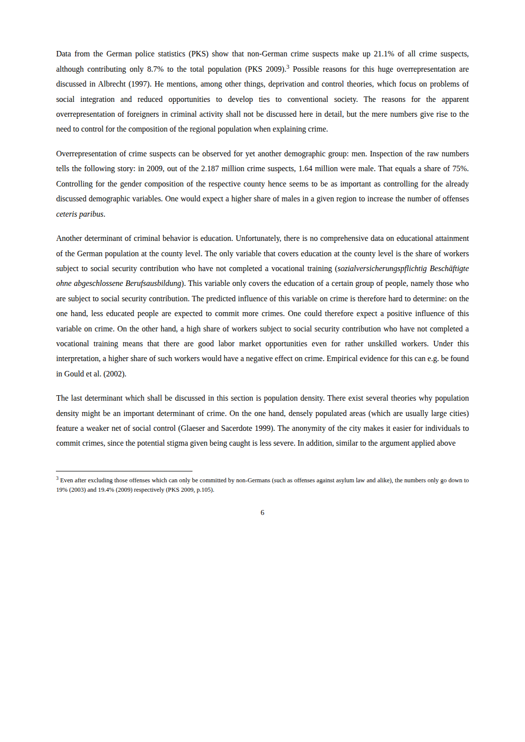Data from the German police statistics (PKS) show that non-German crime suspects make up 21.1% of all crime suspects, although contributing only 8.7% to the total population (PKS 2009).3 Possible reasons for this huge overrepresentation are discussed in Albrecht (1997). He mentions, among other things, deprivation and control theories, which focus on problems of social integration and reduced opportunities to develop ties to conventional society. The reasons for the apparent overrepresentation of foreigners in criminal activity shall not be discussed here in detail, but the mere numbers give rise to the need to control for the composition of the regional population when explaining crime.
Overrepresentation of crime suspects can be observed for yet another demographic group: men. Inspection of the raw numbers tells the following story: in 2009, out of the 2.187 million crime suspects, 1.64 million were male. That equals a share of 75%. Controlling for the gender composition of the respective county hence seems to be as important as controlling for the already discussed demographic variables. One would expect a higher share of males in a given region to increase the number of offenses ceteris paribus.
Another determinant of criminal behavior is education. Unfortunately, there is no comprehensive data on educational attainment of the German population at the county level. The only variable that covers education at the county level is the share of workers subject to social security contribution who have not completed a vocational training (sozialversicherungspflichtig Beschäftigte ohne abgeschlossene Berufsausbildung). This variable only covers the education of a certain group of people, namely those who are subject to social security contribution. The predicted influence of this variable on crime is therefore hard to determine: on the one hand, less educated people are expected to commit more crimes. One could therefore expect a positive influence of this variable on crime. On the other hand, a high share of workers subject to social security contribution who have not completed a vocational training means that there are good labor market opportunities even for rather unskilled workers. Under this interpretation, a higher share of such workers would have a negative effect on crime. Empirical evidence for this can e.g. be found in Gould et al. (2002).
The last determinant which shall be discussed in this section is population density. There exist several theories why population density might be an important determinant of crime. On the one hand, densely populated areas (which are usually large cities) feature a weaker net of social control (Glaeser and Sacerdote 1999). The anonymity of the city makes it easier for individuals to commit crimes, since the potential stigma given being caught is less severe. In addition, similar to the argument applied above
3 Even after excluding those offenses which can only be committed by non-Germans (such as offenses against asylum law and alike), the numbers only go down to 19% (2003) and 19.4% (2009) respectively (PKS 2009, p.105).
6